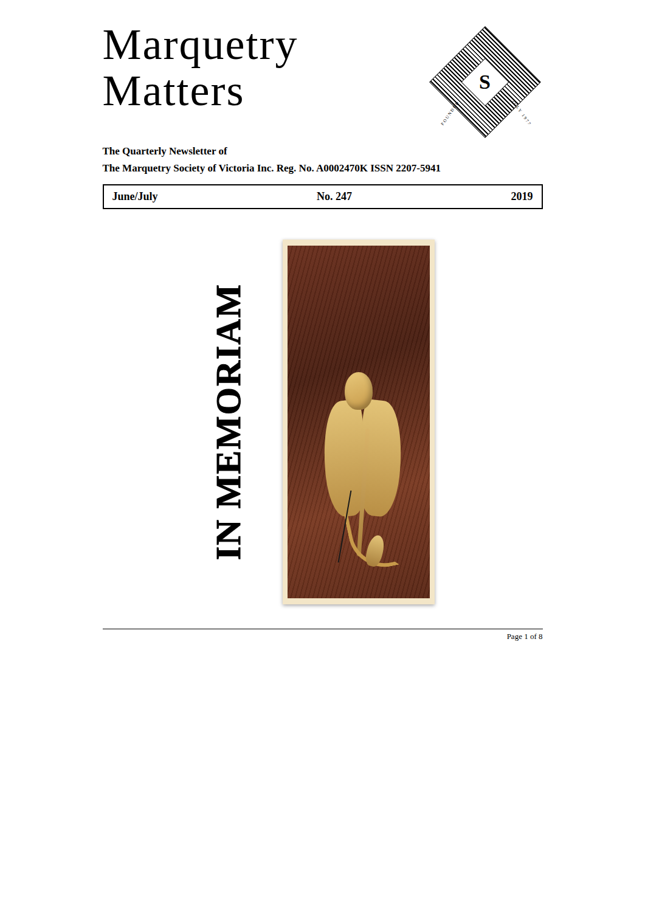Marquetry Matters
S
FOUNDED
JULY 1977
The Quarterly Newsletter of
The Marquetry Society of Victoria Inc. Reg. No. A0002470K ISSN 2207-5941
June/July No. 247 2019
In Memoriam
Page 1 of 8